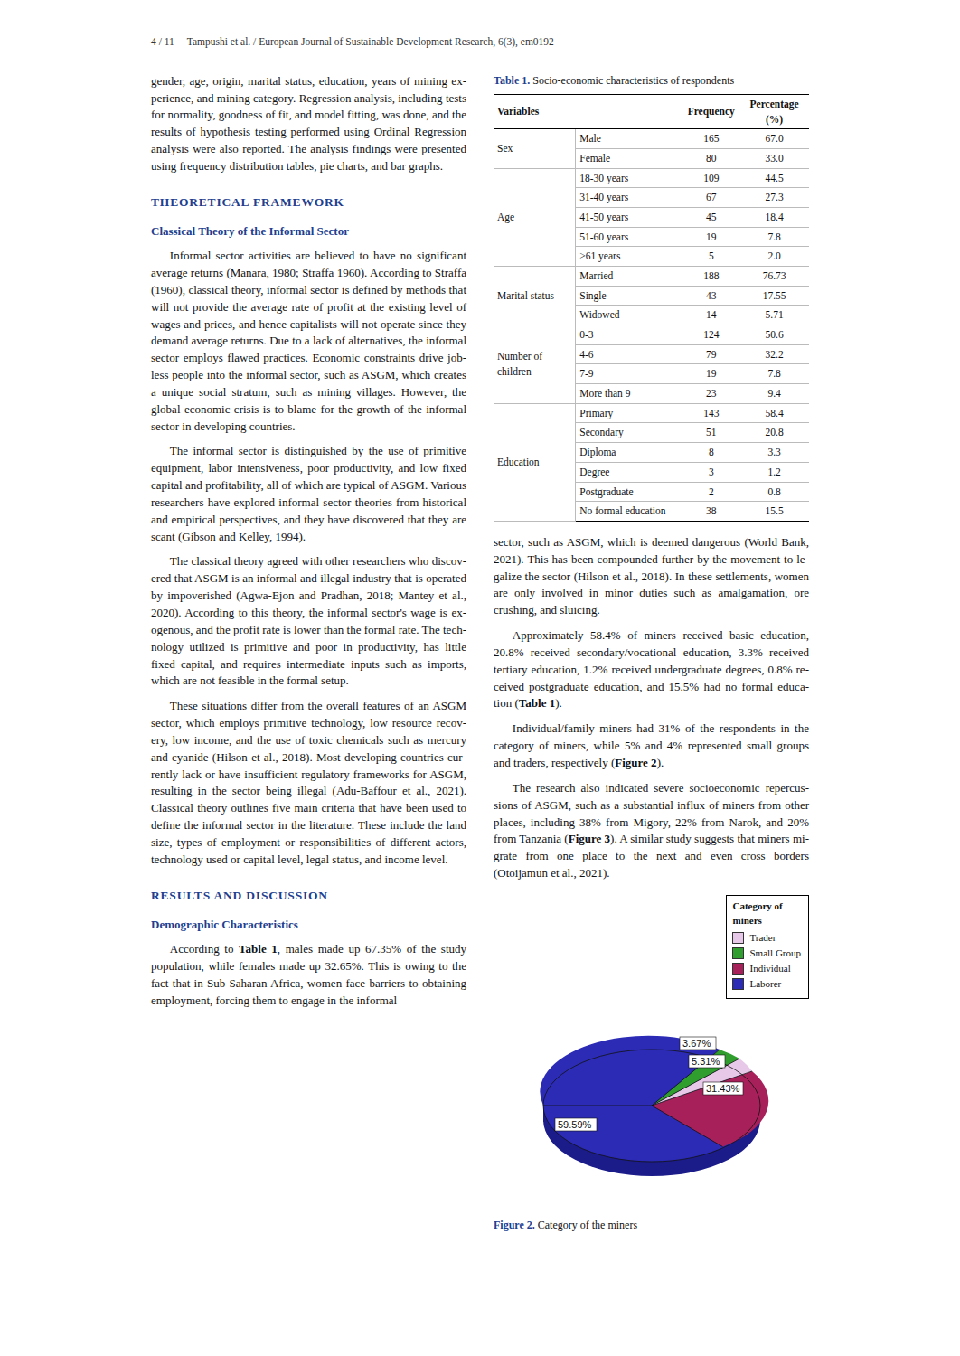4 / 11 Tampushi et al. / European Journal of Sustainable Development Research, 6(3), em0192
gender, age, origin, marital status, education, years of mining experience, and mining category. Regression analysis, including tests for normality, goodness of fit, and model fitting, was done, and the results of hypothesis testing performed using Ordinal Regression analysis were also reported. The analysis findings were presented using frequency distribution tables, pie charts, and bar graphs.
Theoretical Framework
Classical Theory of the Informal Sector
Informal sector activities are believed to have no significant average returns (Manara, 1980; Straffa 1960). According to Straffa (1960), classical theory, informal sector is defined by methods that will not provide the average rate of profit at the existing level of wages and prices, and hence capitalists will not operate since they demand average returns. Due to a lack of alternatives, the informal sector employs flawed practices. Economic constraints drive jobless people into the informal sector, such as ASGM, which creates a unique social stratum, such as mining villages. However, the global economic crisis is to blame for the growth of the informal sector in developing countries.
The informal sector is distinguished by the use of primitive equipment, labor intensiveness, poor productivity, and low fixed capital and profitability, all of which are typical of ASGM. Various researchers have explored informal sector theories from historical and empirical perspectives, and they have discovered that they are scant (Gibson and Kelley, 1994).
The classical theory agreed with other researchers who discovered that ASGM is an informal and illegal industry that is operated by impoverished (Agwa-Ejon and Pradhan, 2018; Mantey et al., 2020). According to this theory, the informal sector's wage is exogenous, and the profit rate is lower than the formal rate. The technology utilized is primitive and poor in productivity, has little fixed capital, and requires intermediate inputs such as imports, which are not feasible in the formal setup.
These situations differ from the overall features of an ASGM sector, which employs primitive technology, low resource recovery, low income, and the use of toxic chemicals such as mercury and cyanide (Hilson et al., 2018). Most developing countries currently lack or have insufficient regulatory frameworks for ASGM, resulting in the sector being illegal (Adu-Baffour et al., 2021). Classical theory outlines five main criteria that have been used to define the informal sector in the literature. These include the land size, types of employment or responsibilities of different actors, technology used or capital level, legal status, and income level.
Results and Discussion
Demographic Characteristics
According to Table 1, males made up 67.35% of the study population, while females made up 32.65%. This is owing to the fact that in Sub-Saharan Africa, women face barriers to obtaining employment, forcing them to engage in the informal
Table 1. Socio-economic characteristics of respondents
| Variables | | Frequency | Percentage (%) |
| --- | --- | --- | --- |
| Sex | Male | 165 | 67.0 |
| Female | 80 | 33.0 |
| Age | 18-30 years | 109 | 44.5 |
| 31-40 years | 67 | 27.3 |
| 41-50 years | 45 | 18.4 |
| 51-60 years | 19 | 7.8 |
| >61 years | 5 | 2.0 |
| Marital status | Married | 188 | 76.73 |
| Single | 43 | 17.55 |
| Widowed | 14 | 5.71 |
| Number of children | 0-3 | 124 | 50.6 |
| 4-6 | 79 | 32.2 |
| 7-9 | 19 | 7.8 |
| More than 9 | 23 | 9.4 |
| Education | Primary | 143 | 58.4 |
| Secondary | 51 | 20.8 |
| Diploma | 8 | 3.3 |
| Degree | 3 | 1.2 |
| Postgraduate | 2 | 0.8 |
| No formal education | 38 | 15.5 |
sector, such as ASGM, which is deemed dangerous (World Bank, 2021). This has been compounded further by the movement to legalize the sector (Hilson et al., 2018). In these settlements, women are only involved in minor duties such as amalgamation, ore crushing, and sluicing.
Approximately 58.4% of miners received basic education, 20.8% received secondary/vocational education, 3.3% received tertiary education, 1.2% received undergraduate degrees, 0.8% received postgraduate education, and 15.5% had no formal education (Table 1).
Individual/family miners had 31% of the respondents in the category of miners, while 5% and 4% represented small groups and traders, respectively (Figure 2).
The research also indicated severe socioeconomic repercussions of ASGM, such as a substantial influx of miners from other places, including 38% from Migory, 22% from Narok, and 20% from Tanzania (Figure 3). A similar study suggests that miners migrate from one place to the next and even cross borders (Otoijamun et al., 2021).
Category of
miners
Trader
Small Group
Individual
Laborer
3.67% 5.31% 31.43% 59.59%
Figure 2. Category of the miners